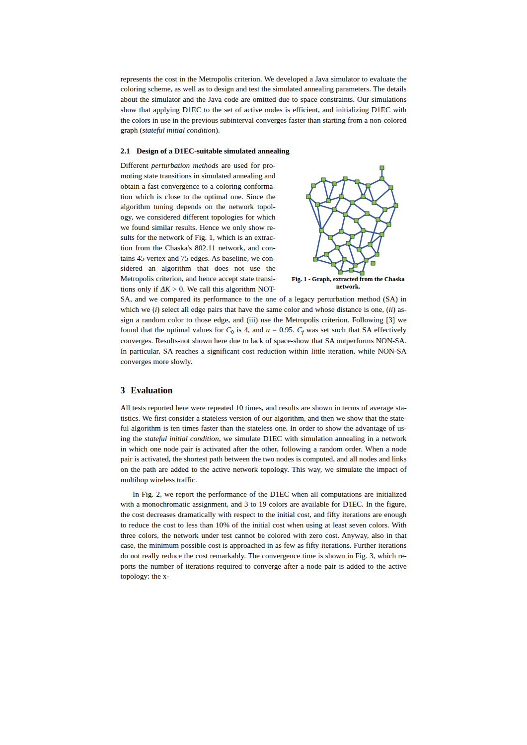represents the cost in the Metropolis criterion. We developed a Java simulator to evaluate the coloring scheme, as well as to design and test the simulated annealing parameters. The details about the simulator and the Java code are omitted due to space constraints. Our simulations show that applying D1EC to the set of active nodes is efficient, and initializing D1EC with the colors in use in the previous subinterval converges faster than starting from a non-colored graph (stateful initial condition).
2.1 Design of a D1EC-suitable simulated annealing
Fig. 1 - Graph, extracted from the Chaska network.
Different perturbation methods are used for promoting state transitions in simulated annealing and obtain a fast convergence to a coloring conformation which is close to the optimal one. Since the algorithm tuning depends on the network topology, we considered different topologies for which we found similar results. Hence we only show results for the network of Fig. 1, which is an extraction from the Chaska's 802.11 network, and contains 45 vertex and 75 edges. As baseline, we considered an algorithm that does not use the Metropolis criterion, and hence accept state transitions only if ΔK > 0. We call this algorithm NOT-SA, and we compared its performance to the one of a legacy perturbation method (SA) in which we (i) select all edge pairs that have the same color and whose distance is one, (ii) assign a random color to those edge, and (iii) use the Metropolis criterion. Following [3] we found that the optimal values for C0 is 4, and u = 0.95. Cf was set such that SA effectively converges. Results-not shown here due to lack of space-show that SA outperforms NON-SA. In particular, SA reaches a significant cost reduction within little iteration, while NON-SA converges more slowly.
3 Evaluation
All tests reported here were repeated 10 times, and results are shown in terms of average statistics. We first consider a stateless version of our algorithm, and then we show that the stateful algorithm is ten times faster than the stateless one. In order to show the advantage of using the stateful initial condition, we simulate D1EC with simulation annealing in a network in which one node pair is activated after the other, following a random order. When a node pair is activated, the shortest path between the two nodes is computed, and all nodes and links on the path are added to the active network topology. This way, we simulate the impact of multihop wireless traffic.
In Fig. 2, we report the performance of the D1EC when all computations are initialized with a monochromatic assignment, and 3 to 19 colors are available for D1EC. In the figure, the cost decreases dramatically with respect to the initial cost, and fifty iterations are enough to reduce the cost to less than 10% of the initial cost when using at least seven colors. With three colors, the network under test cannot be colored with zero cost. Anyway, also in that case, the minimum possible cost is approached in as few as fifty iterations. Further iterations do not really reduce the cost remarkably. The convergence time is shown in Fig. 3, which reports the number of iterations required to converge after a node pair is added to the active topology: the x-